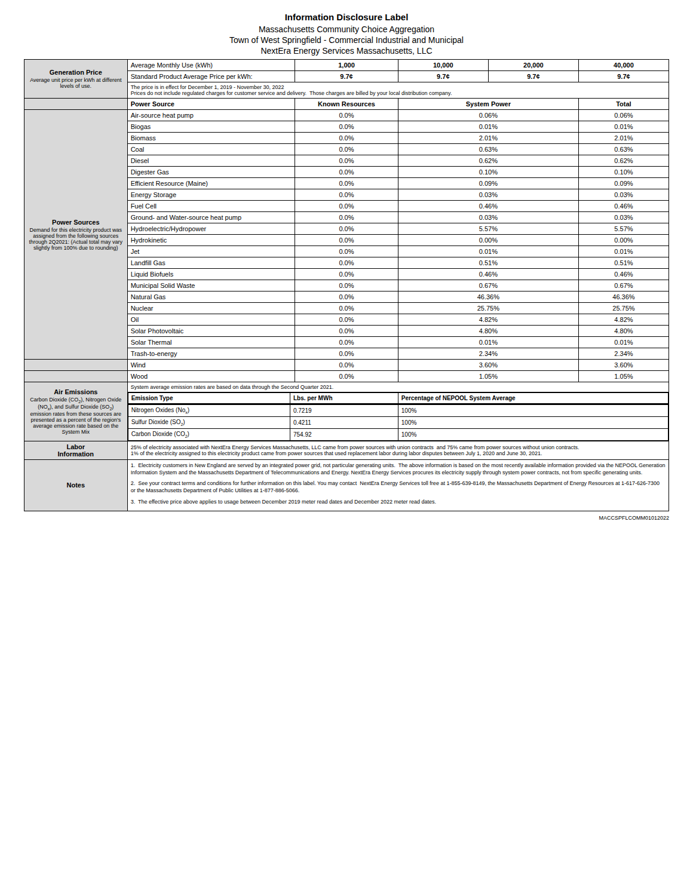Information Disclosure Label
Massachusetts Community Choice Aggregation
Town of West Springfield - Commercial Industrial and Municipal
NextEra Energy Services Massachusetts, LLC
| Generation Price Average unit price per kWh at different levels of use. | Average Monthly Use (kWh) | 1,000 | 10,000 | 20,000 | 40,000 |
| Standard Product Average Price per kWh: | 9.7¢ | 9.7¢ | 9.7¢ | 9.7¢ |
| The price is in effect for December 1, 2019 - November 30, 2022 Prices do not include regulated charges for customer service and delivery. Those charges are billed by your local distribution company. |
| | Power Source | Known Resources | System Power | Total |
| Power Sources Demand for this electricity product was assigned from the following sources through 2Q2021: (Actual total may vary slightly from 100% due to rounding) | Air-source heat pump | 0.0% | 0.06% | 0.06% |
| Biogas | 0.0% | 0.01% | 0.01% |
| Biomass | 0.0% | 2.01% | 2.01% |
| Coal | 0.0% | 0.63% | 0.63% |
| Diesel | 0.0% | 0.62% | 0.62% |
| Digester Gas | 0.0% | 0.10% | 0.10% |
| Efficient Resource (Maine) | 0.0% | 0.09% | 0.09% |
| Energy Storage | 0.0% | 0.03% | 0.03% |
| Fuel Cell | 0.0% | 0.46% | 0.46% |
| Ground- and Water-source heat pump | 0.0% | 0.03% | 0.03% |
| Hydroelectric/Hydropower | 0.0% | 5.57% | 5.57% |
| Hydrokinetic | 0.0% | 0.00% | 0.00% |
| Jet | 0.0% | 0.01% | 0.01% |
| Landfill Gas | 0.0% | 0.51% | 0.51% |
| Liquid Biofuels | 0.0% | 0.46% | 0.46% |
| Municipal Solid Waste | 0.0% | 0.67% | 0.67% |
| Natural Gas | 0.0% | 46.36% | 46.36% |
| Nuclear | 0.0% | 25.75% | 25.75% |
| Oil | 0.0% | 4.82% | 4.82% |
| Solar Photovoltaic | 0.0% | 4.80% | 4.80% |
| Solar Thermal | 0.0% | 0.01% | 0.01% |
| Trash-to-energy | 0.0% | 2.34% | 2.34% |
| | Wind | 0.0% | 3.60% | 3.60% |
| | Wood | 0.0% | 1.05% | 1.05% |
| Air Emissions Carbon Dioxide (CO 2 ), Nitrogen Oxide (NO x ), and Sulfur Dioxide (SO 2 ) emission rates from these sources are presented as a percent of the region's average emission rate based on the System Mix | System average emission rates are based on data through the Second Quarter 2021. |
| / Emission Type / Lbs. per MWh / Percentage of NEPOOL System Average / |
| / Nitrogen Oxides (No x ) / 0.7219 / 100% / / Sulfur Dioxide (SO 2 ) / 0.4211 / 100% / / Carbon Dioxide (CO 2 ) / 754.92 / 100% / |
| Labor Information | 25% of electricity associated with NextEra Energy Services Massachusetts, LLC came from power sources with union contracts and 75% came from power sources without union contracts. 1% of the electricity assigned to this electricity product came from power sources that used replacement labor during labor disputes between July 1, 2020 and June 30, 2021. |
| Notes | 1. Electricity customers in New England are served by an integrated power grid, not particular generating units. The above information is based on the most recently available information provided via the NEPOOL Generation Information System and the Massachusetts Department of Telecommunications and Energy. NextEra Energy Services procures its electricity supply through system power contracts, not from specific generating units. 2. See your contract terms and conditions for further information on this label. You may contact NextEra Energy Services toll free at 1-855-639-8149, the Massachusetts Department of Energy Resources at 1-617-626-7300 or the Massachusetts Department of Public Utilities at 1-877-886-5066. 3. The effective price above applies to usage between December 2019 meter read dates and December 2022 meter read dates. |
MACCSPFLCOMM01012022